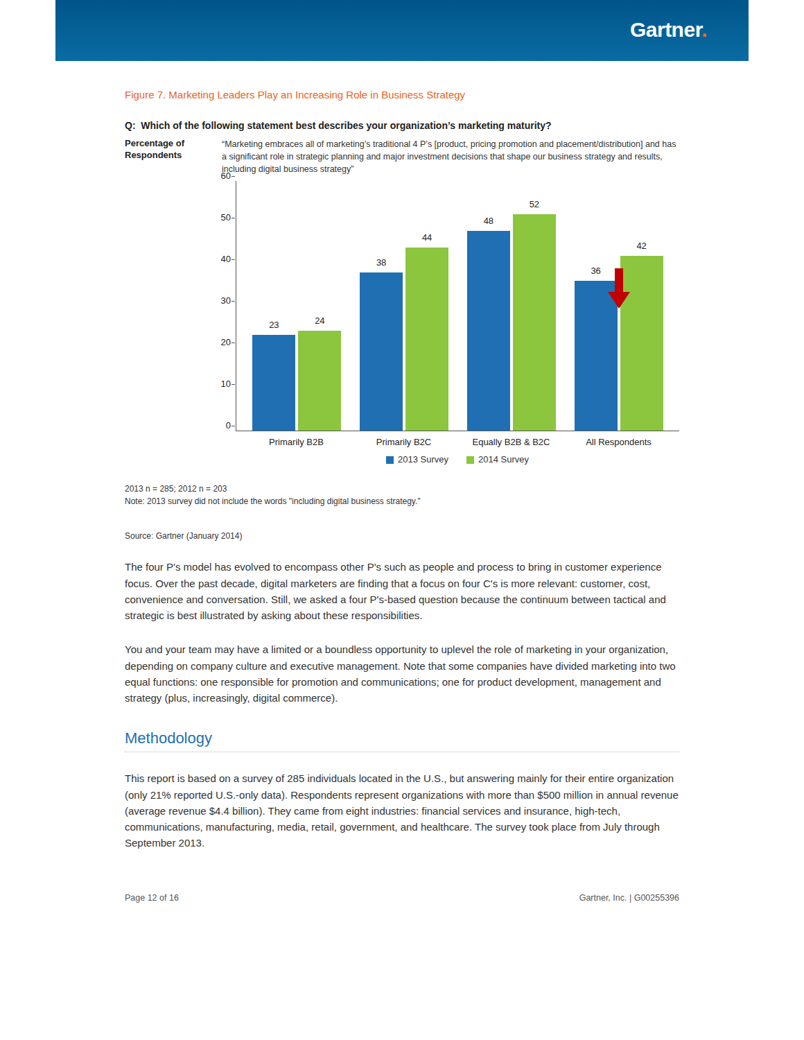Gartner.
Figure 7. Marketing Leaders Play an Increasing Role in Business Strategy
Q: Which of the following statement best describes your organization’s marketing maturity?
Percentage of Respondents
“Marketing embraces all of marketing’s traditional 4 P’s [product, pricing promotion and placement/distribution] and has a significant role in strategic planning and major investment decisions that shape our business strategy and results, including digital business strategy”
60
50
40
30
20
10
0
23
24
38
44
48
52
36
42
Primarily B2B
Primarily B2C
Equally B2B & B2C
All Respondents
2013 Survey
2014 Survey
2013 n = 285; 2012 n = 203
Note: 2013 survey did not include the words "including digital business strategy."
Source: Gartner (January 2014)
The four P's model has evolved to encompass other P's such as people and process to bring in customer experience focus. Over the past decade, digital marketers are finding that a focus on four C's is more relevant: customer, cost, convenience and conversation. Still, we asked a four P's-based question because the continuum between tactical and strategic is best illustrated by asking about these responsibilities.
You and your team may have a limited or a boundless opportunity to uplevel the role of marketing in your organization, depending on company culture and executive management. Note that some companies have divided marketing into two equal functions: one responsible for promotion and communications; one for product development, management and strategy (plus, increasingly, digital commerce).
Methodology
This report is based on a survey of 285 individuals located in the U.S., but answering mainly for their entire organization (only 21% reported U.S.-only data). Respondents represent organizations with more than $500 million in annual revenue (average revenue $4.4 billion). They came from eight industries: financial services and insurance, high-tech, communications, manufacturing, media, retail, government, and healthcare. The survey took place from July through September 2013.
Page 12 of 16
Gartner, Inc. | G00255396